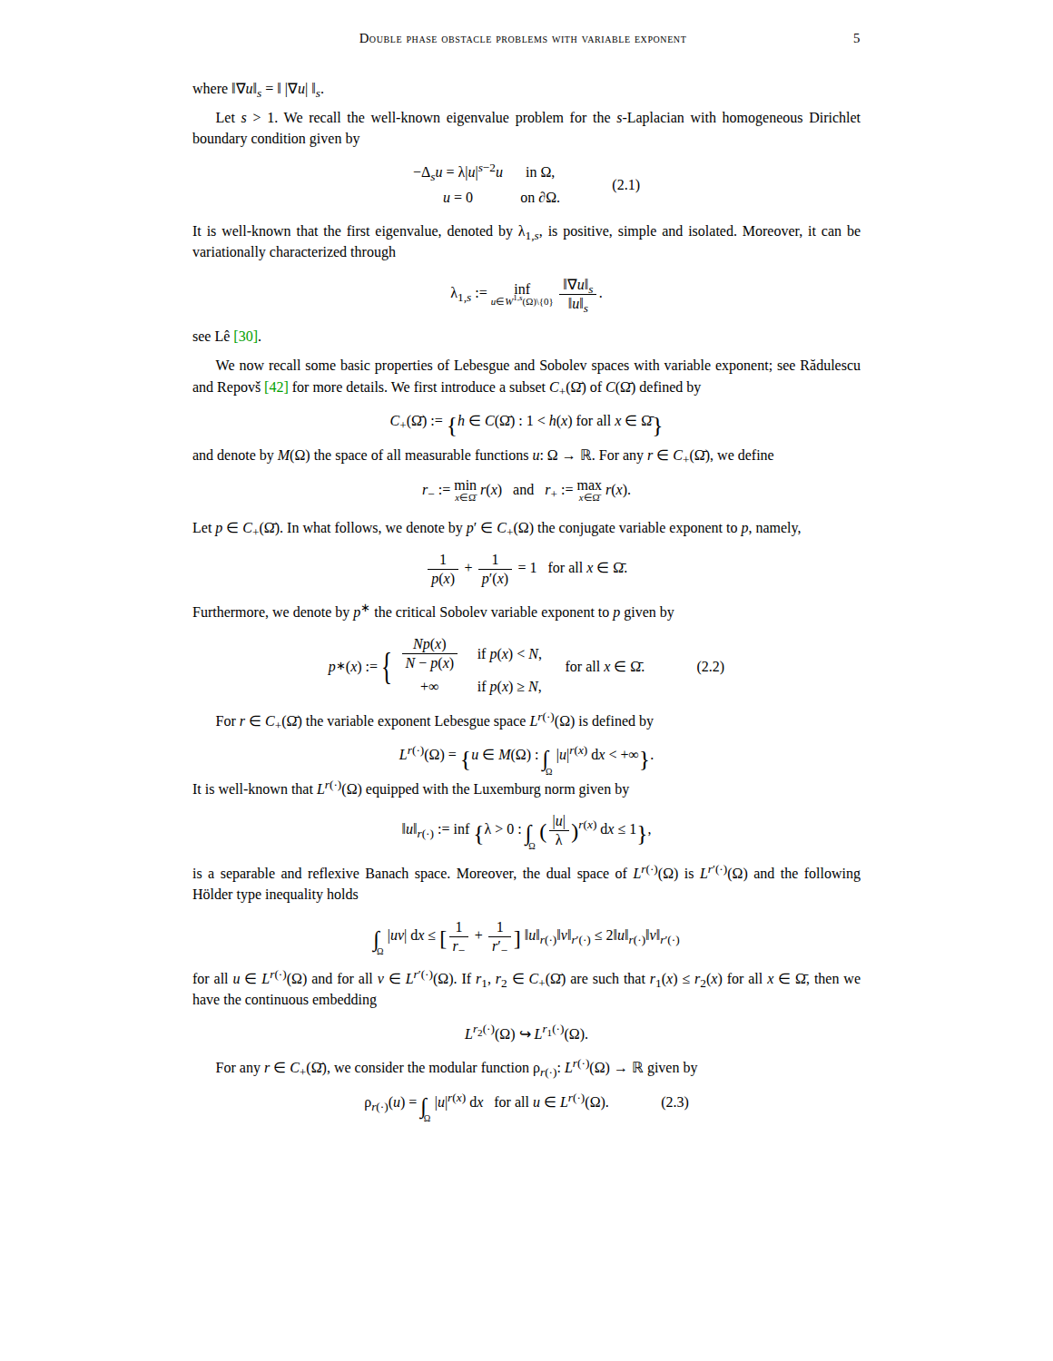Double phase obstacle problems with variable exponent 5
where ‖∇u‖s = ‖ |∇u| ‖s.
Let s > 1. We recall the well-known eigenvalue problem for the s-Laplacian with homogeneous Dirichlet boundary condition given by
−Δsu = λ|u|s−2u in Ω, u = 0 on ∂Ω.
(2.1)
It is well-known that the first eigenvalue, denoted by λ1,s, is positive, simple and isolated. Moreover, it can be variationally characterized through
λ1,s := inf u∈W1,s(Ω)\{0} ‖∇u‖s‖u‖s.
see Lê [30].
We now recall some basic properties of Lebesgue and Sobolev spaces with variable exponent; see Rădulescu and Repovš [42] for more details. We first introduce a subset C+(Ω̄) of C(Ω̄) defined by
C+(Ω̄) := {h ∈ C(Ω̄) : 1 < h(x) for all x ∈ Ω̄}
and denote by M(Ω) the space of all measurable functions u: Ω → ℝ. For any r ∈ C+(Ω̄), we define
r− := min x∈Ω̄ r(x) and r+ := max x∈Ω̄ r(x).
Let p ∈ C+(Ω̄). In what follows, we denote by p′ ∈ C+(Ω) the conjugate variable exponent to p, namely,
1 p(x) + 1 p′(x) = 1 for all x ∈ Ω̄.
Furthermore, we denote by p∗ the critical Sobolev variable exponent to p given by
p∗(x) := { Np(x) N − p(x) if p(x) < N, +∞if p(x) ≥ N, for all x ∈ Ω̄.
(2.2)
For r ∈ C+(Ω̄) the variable exponent Lebesgue space Lr(·)(Ω) is defined by
Lr(·)(Ω) = {u ∈ M(Ω) : ∫Ω|u|r(x) dx < +∞}.
It is well-known that Lr(·)(Ω) equipped with the Luxemburg norm given by
‖u‖r(·) := inf {λ > 0 : ∫Ω(|u|λ)r(x) dx ≤ 1},
is a separable and reflexive Banach space. Moreover, the dual space of Lr(·)(Ω) is Lr′(·)(Ω) and the following Hölder type inequality holds
∫Ω|uv| dx ≤ [1 r− + 1 r′−] ‖u‖r(·)‖v‖r′(·) ≤ 2‖u‖r(·)‖v‖r′(·)
for all u ∈ Lr(·)(Ω) and for all v ∈ Lr′(·)(Ω). If r1, r2 ∈ C+(Ω̄) are such that r1(x) ≤ r2(x) for all x ∈ Ω̄, then we have the continuous embedding
Lr2(·)(Ω) ↪ Lr1(·)(Ω).
For any r ∈ C+(Ω̄), we consider the modular function ρr(·): Lr(·)(Ω) → ℝ given by
ρr(·)(u) = ∫Ω|u|r(x) dx for all u ∈ Lr(·)(Ω).
(2.3)